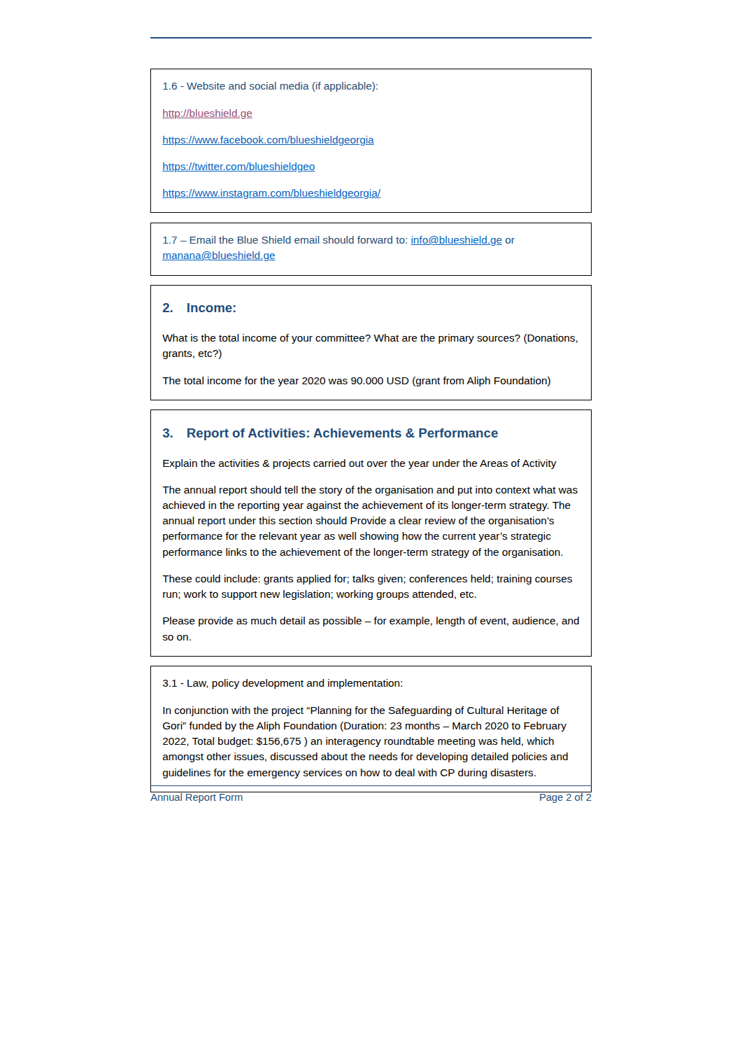1.6 - Website and social media (if applicable):
http://blueshield.ge
https://www.facebook.com/blueshieldgeorgia
https://twitter.com/blueshieldgeo
https://www.instagram.com/blueshieldgeorgia/
1.7 – Email the Blue Shield email should forward to: info@blueshield.ge or manana@blueshield.ge
2. Income:
What is the total income of your committee? What are the primary sources? (Donations, grants, etc?)
The total income for the year 2020 was 90.000 USD (grant from Aliph Foundation)
3. Report of Activities: Achievements & Performance
Explain the activities & projects carried out over the year under the Areas of Activity
The annual report should tell the story of the organisation and put into context what was achieved in the reporting year against the achievement of its longer-term strategy. The annual report under this section should Provide a clear review of the organisation’s performance for the relevant year as well showing how the current year’s strategic performance links to the achievement of the longer-term strategy of the organisation.
These could include: grants applied for; talks given; conferences held; training courses run; work to support new legislation; working groups attended, etc.
Please provide as much detail as possible – for example, length of event, audience, and so on.
3.1 - Law, policy development and implementation:
In conjunction with the project “Planning for the Safeguarding of Cultural Heritage of Gori” funded by the Aliph Foundation (Duration: 23 months – March 2020 to February 2022, Total budget: $156,675 ) an interagency roundtable meeting was held, which amongst other issues, discussed about the needs for developing detailed policies and guidelines for the emergency services on how to deal with CP during disasters.
Annual Report Form Page 2 of 2